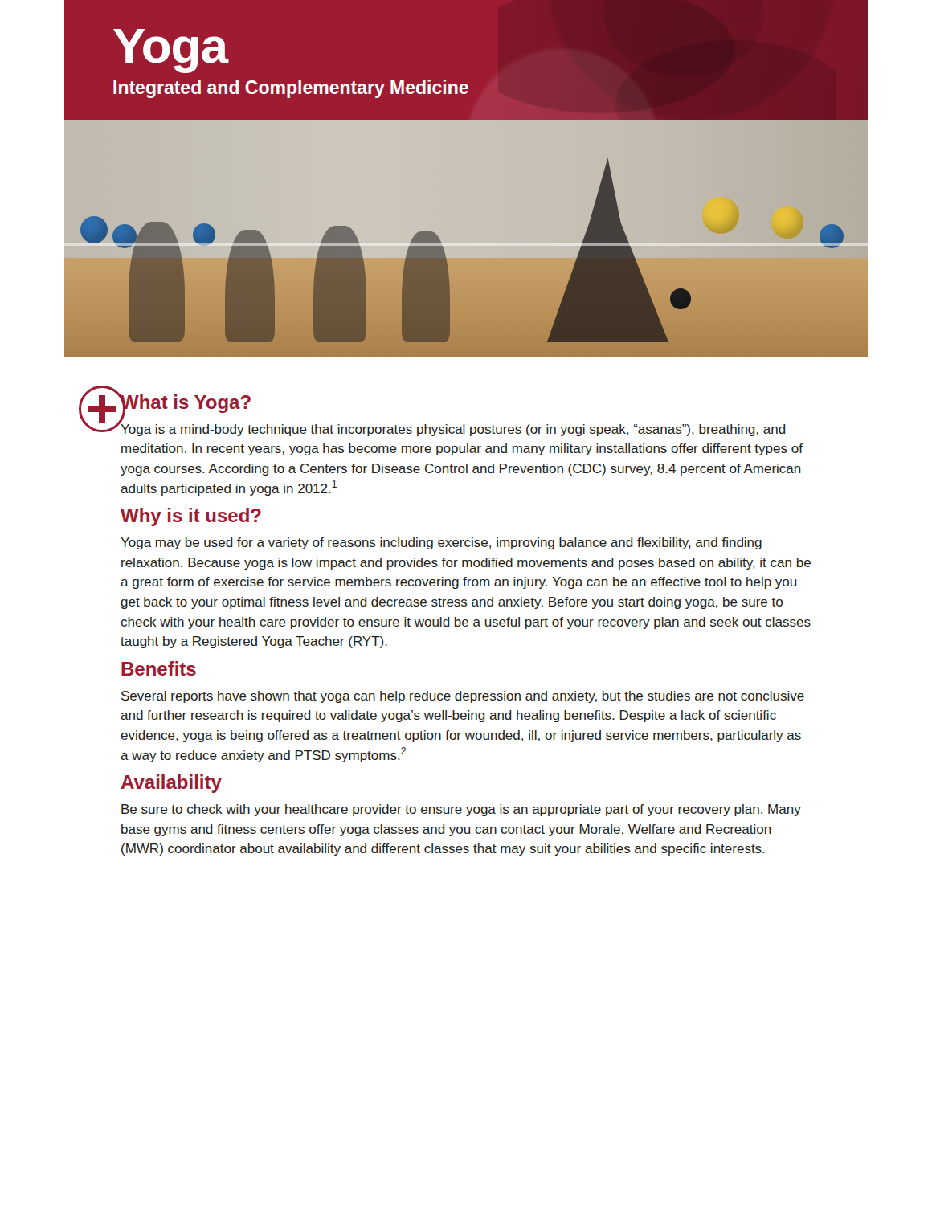Yoga
Integrated and Complementary Medicine
What is Yoga?
Yoga is a mind-body technique that incorporates physical postures (or in yogi speak, “asanas”), breathing, and meditation. In recent years, yoga has become more popular and many military installations offer different types of yoga courses. According to a Centers for Disease Control and Prevention (CDC) survey, 8.4 percent of American adults participated in yoga in 2012.1
Why is it used?
Yoga may be used for a variety of reasons including exercise, improving balance and flexibility, and finding relaxation. Because yoga is low impact and provides for modified movements and poses based on ability, it can be a great form of exercise for service members recovering from an injury. Yoga can be an effective tool to help you get back to your optimal fitness level and decrease stress and anxiety. Before you start doing yoga, be sure to check with your health care provider to ensure it would be a useful part of your recovery plan and seek out classes taught by a Registered Yoga Teacher (RYT).
Benefits
Several reports have shown that yoga can help reduce depression and anxiety, but the studies are not conclusive and further research is required to validate yoga’s well-being and healing benefits. Despite a lack of scientific evidence, yoga is being offered as a treatment option for wounded, ill, or injured service members, particularly as a way to reduce anxiety and PTSD symptoms.2
Availability
Be sure to check with your healthcare provider to ensure yoga is an appropriate part of your recovery plan. Many base gyms and fitness centers offer yoga classes and you can contact your Morale, Welfare and Recreation (MWR) coordinator about availability and different classes that may suit your abilities and specific interests.